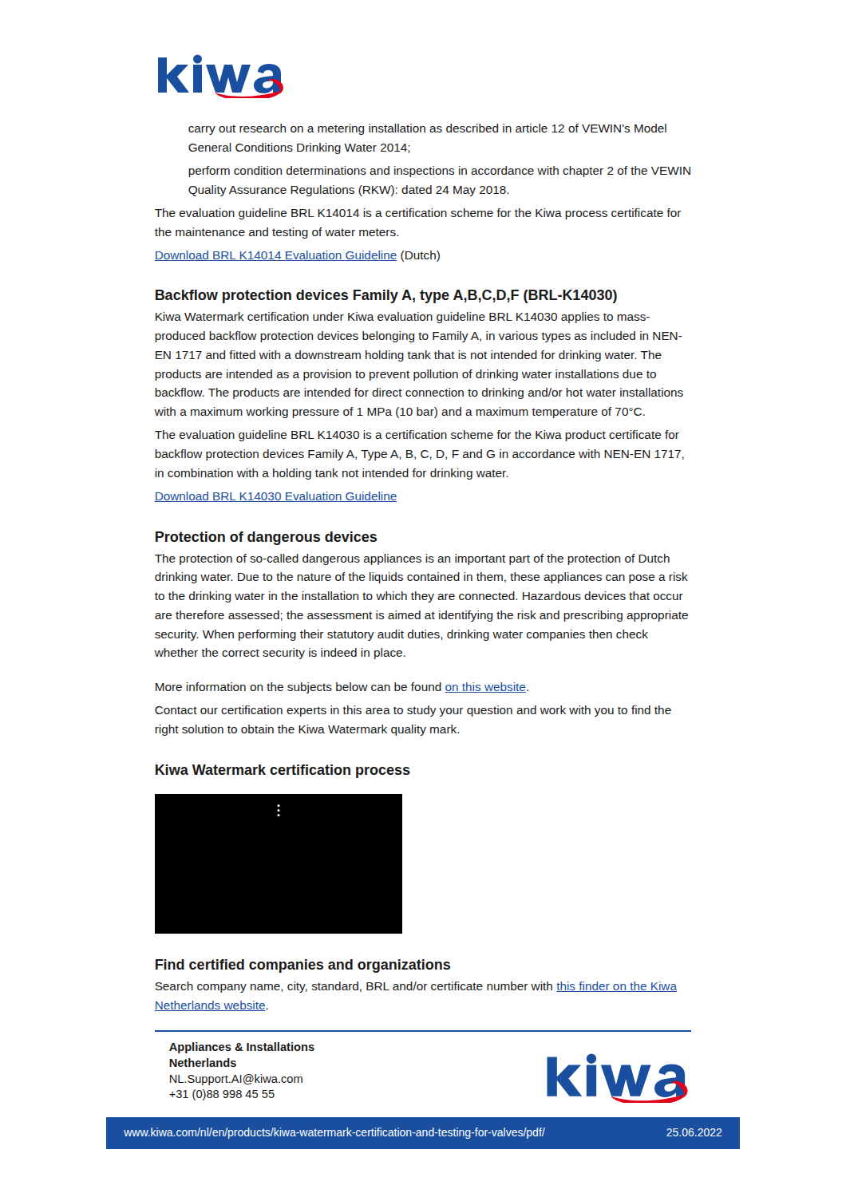carry out research on a metering installation as described in article 12 of VEWIN's Model General Conditions Drinking Water 2014;
perform condition determinations and inspections in accordance with chapter 2 of the VEWIN Quality Assurance Regulations (RKW): dated 24 May 2018.
The evaluation guideline BRL K14014 is a certification scheme for the Kiwa process certificate for the maintenance and testing of water meters.
Download BRL K14014 Evaluation Guideline (Dutch)
Backflow protection devices Family A, type A,B,C,D,F (BRL-K14030)
Kiwa Watermark certification under Kiwa evaluation guideline BRL K14030 applies to mass-produced backflow protection devices belonging to Family A, in various types as included in NEN-EN 1717 and fitted with a downstream holding tank that is not intended for drinking water. The products are intended as a provision to prevent pollution of drinking water installations due to backflow. The products are intended for direct connection to drinking and/or hot water installations with a maximum working pressure of 1 MPa (10 bar) and a maximum temperature of 70°C.
The evaluation guideline BRL K14030 is a certification scheme for the Kiwa product certificate for backflow protection devices Family A, Type A, B, C, D, F and G in accordance with NEN-EN 1717, in combination with a holding tank not intended for drinking water.
Download BRL K14030 Evaluation Guideline
Protection of dangerous devices
The protection of so-called dangerous appliances is an important part of the protection of Dutch drinking water. Due to the nature of the liquids contained in them, these appliances can pose a risk to the drinking water in the installation to which they are connected. Hazardous devices that occur are therefore assessed; the assessment is aimed at identifying the risk and prescribing appropriate security. When performing their statutory audit duties, drinking water companies then check whether the correct security is indeed in place.
More information on the subjects below can be found on this website.
Contact our certification experts in this area to study your question and work with you to find the right solution to obtain the Kiwa Watermark quality mark.
Kiwa Watermark certification process
Find certified companies and organizations
Search company name, city, standard, BRL and/or certificate number with this finder on the Kiwa Netherlands website.
Appliances & Installations
Netherlands
NL.Support.AI@kiwa.com
+31 (0)88 998 45 55
www.kiwa.com/nl/en/products/kiwa-watermark-certification-and-testing-for-valves/pdf/ 25.06.2022